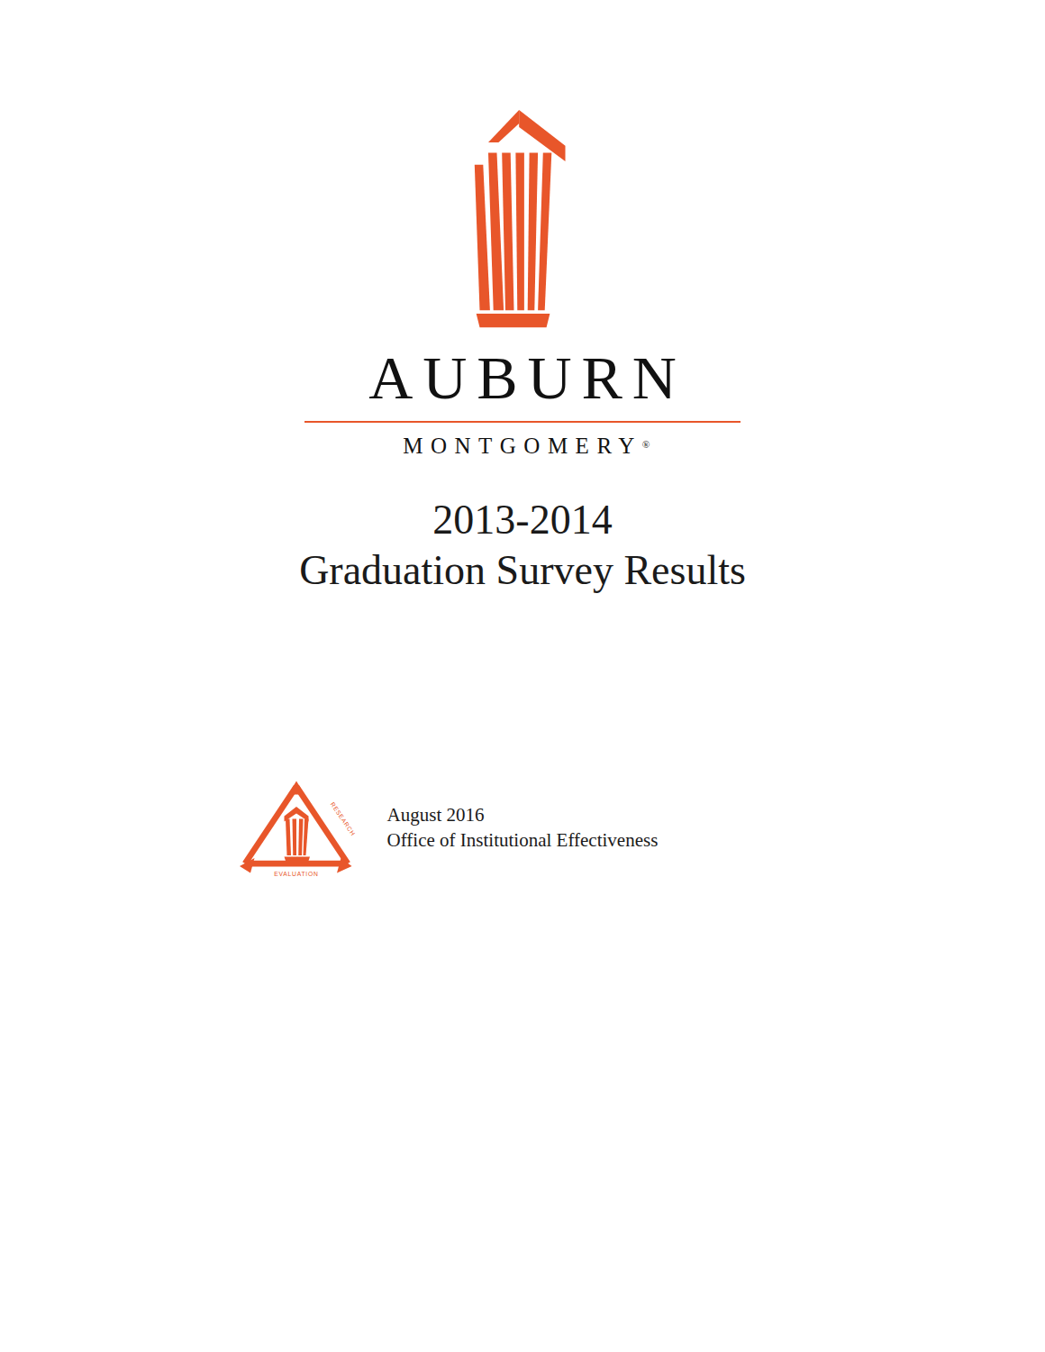AUBURN
MONTGOMERY®
2013-2014 Graduation Survey Results
EVALUATION ASSESSMENT RESEARCH
August 2016
Office of Institutional Effectiveness